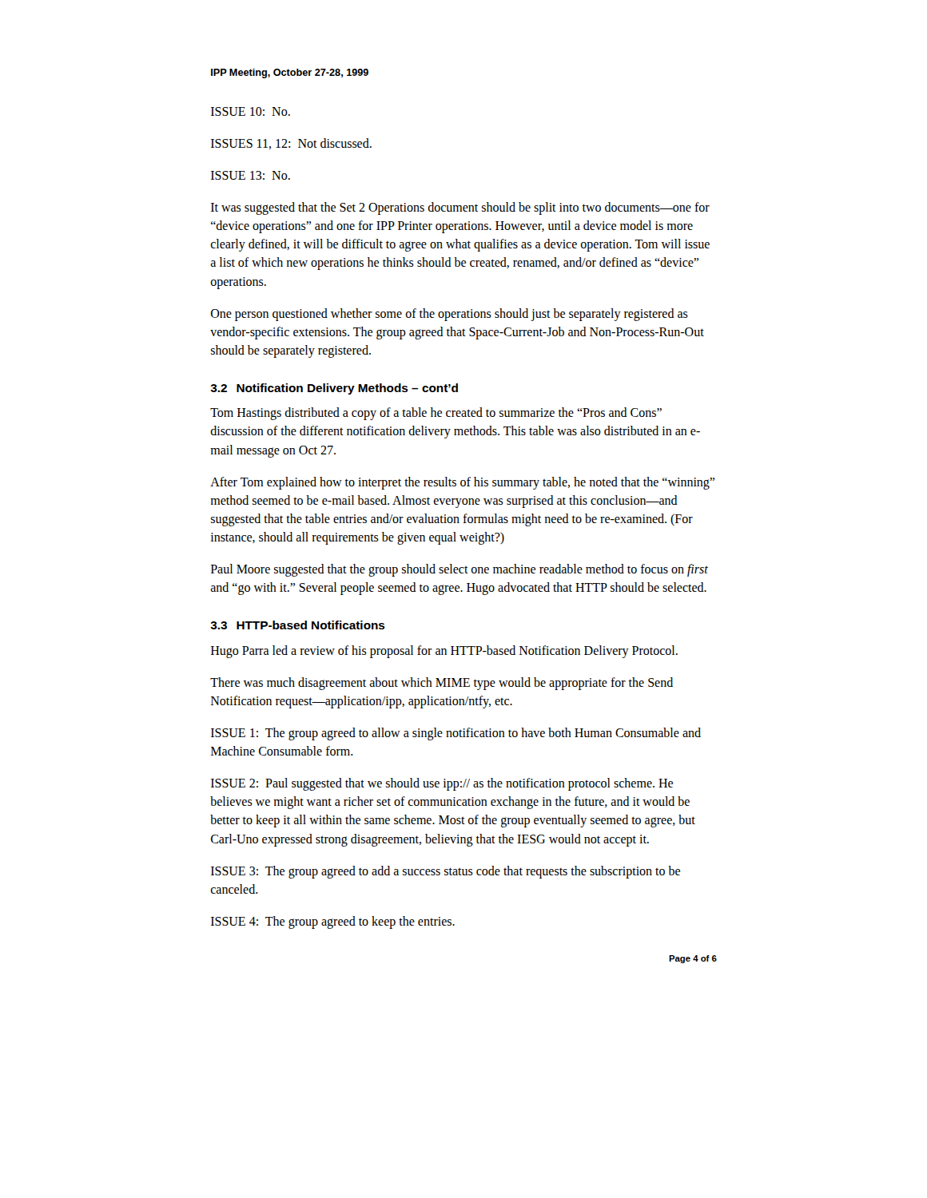IPP Meeting, October 27-28, 1999
ISSUE 10: No.
ISSUES 11, 12: Not discussed.
ISSUE 13: No.
It was suggested that the Set 2 Operations document should be split into two documents—one for “device operations” and one for IPP Printer operations. However, until a device model is more clearly defined, it will be difficult to agree on what qualifies as a device operation. Tom will issue a list of which new operations he thinks should be created, renamed, and/or defined as “device” operations.
One person questioned whether some of the operations should just be separately registered as vendor-specific extensions. The group agreed that Space-Current-Job and Non-Process-Run-Out should be separately registered.
3.2 Notification Delivery Methods – cont’d
Tom Hastings distributed a copy of a table he created to summarize the “Pros and Cons” discussion of the different notification delivery methods. This table was also distributed in an e-mail message on Oct 27.
After Tom explained how to interpret the results of his summary table, he noted that the “winning” method seemed to be e-mail based. Almost everyone was surprised at this conclusion—and suggested that the table entries and/or evaluation formulas might need to be re-examined. (For instance, should all requirements be given equal weight?)
Paul Moore suggested that the group should select one machine readable method to focus on first and “go with it.” Several people seemed to agree. Hugo advocated that HTTP should be selected.
3.3 HTTP-based Notifications
Hugo Parra led a review of his proposal for an HTTP-based Notification Delivery Protocol.
There was much disagreement about which MIME type would be appropriate for the Send Notification request—application/ipp, application/ntfy, etc.
ISSUE 1: The group agreed to allow a single notification to have both Human Consumable and Machine Consumable form.
ISSUE 2: Paul suggested that we should use ipp:// as the notification protocol scheme. He believes we might want a richer set of communication exchange in the future, and it would be better to keep it all within the same scheme. Most of the group eventually seemed to agree, but Carl-Uno expressed strong disagreement, believing that the IESG would not accept it.
ISSUE 3: The group agreed to add a success status code that requests the subscription to be canceled.
ISSUE 4: The group agreed to keep the entries.
Page 4 of 6